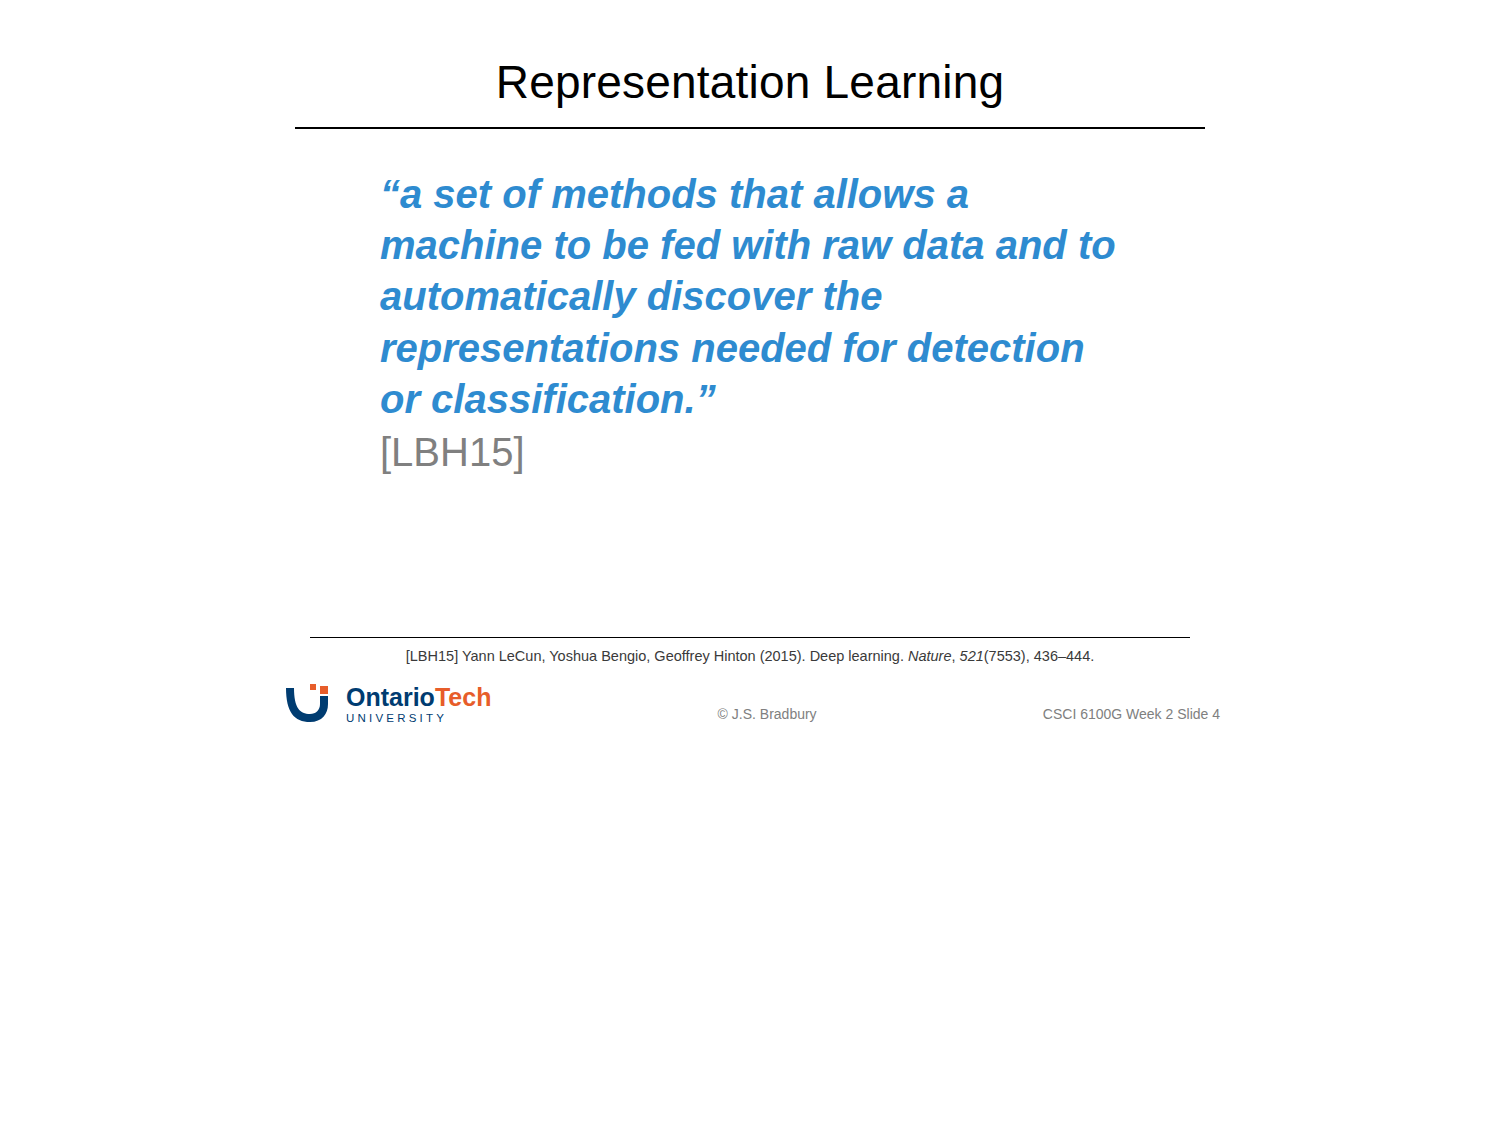Representation Learning
“a set of methods that allows a machine to be fed with raw data and to automatically discover the representations needed for detection or classification.” [LBH15]
[LBH15] Yann LeCun, Yoshua Bengio, Geoffrey Hinton (2015). Deep learning. Nature, 521(7553), 436–444.
OntarioTech
UNIVERSITY
© J.S. Bradbury
CSCI 6100G Week 2 Slide 4